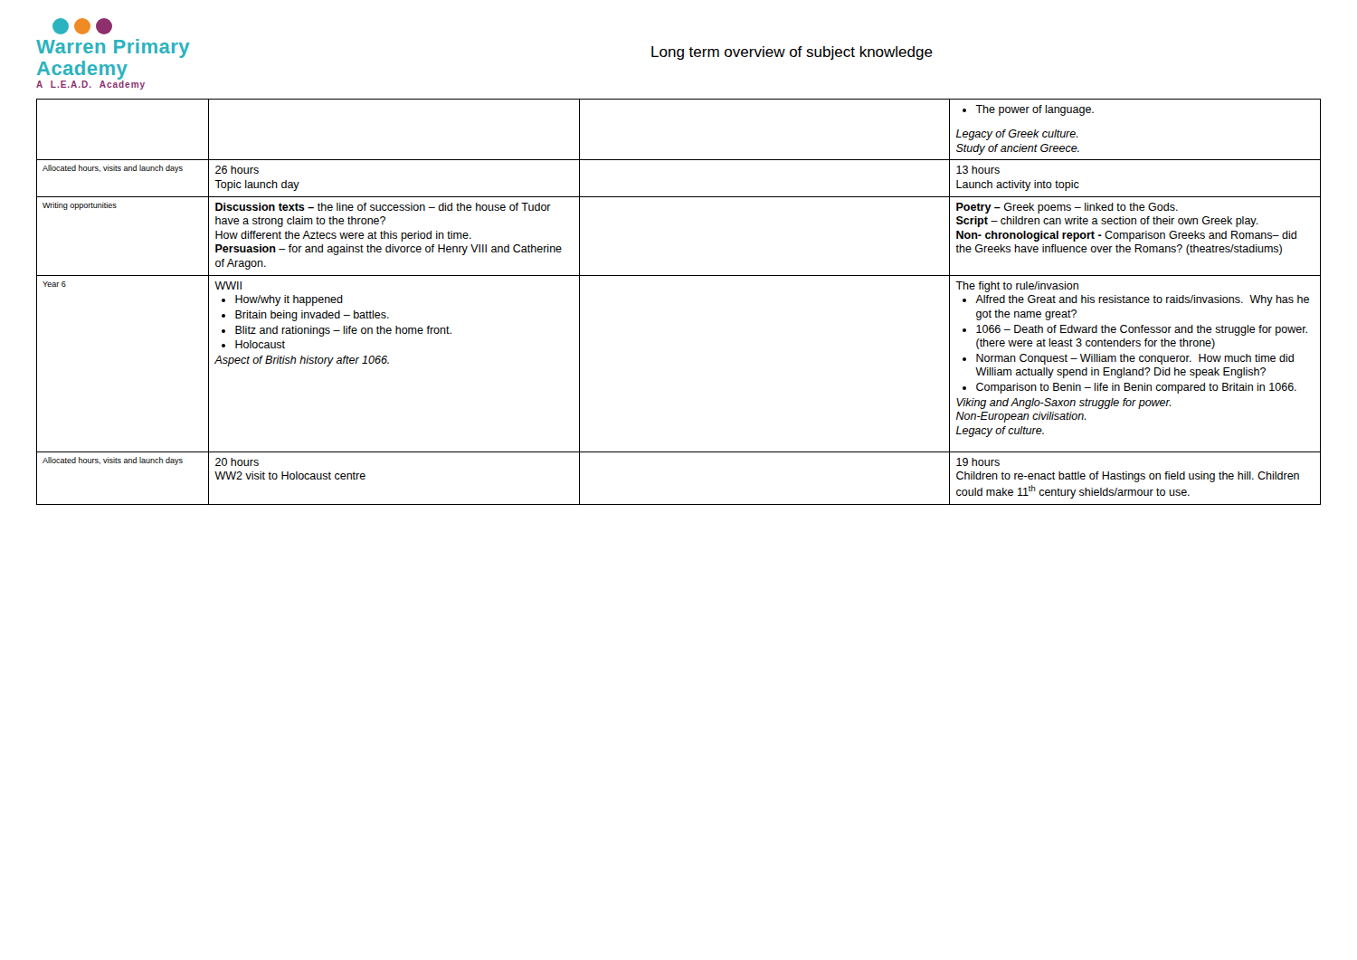Warren Primary Academy
A L.E.A.D. Academy
Long term overview of subject knowledge
| | | | The power of language. Legacy of Greek culture. Study of ancient Greece. |
| Allocated hours, visits and launch days | 26 hours Topic launch day | | 13 hours Launch activity into topic |
| Writing opportunities | Discussion texts – the line of succession – did the house of Tudor have a strong claim to the throne? How different the Aztecs were at this period in time. Persuasion – for and against the divorce of Henry VIII and Catherine of Aragon. | | Poetry – Greek poems – linked to the Gods. Script – children can write a section of their own Greek play. Non- chronological report - Comparison Greeks and Romans– did the Greeks have influence over the Romans? (theatres/stadiums) |
| Year 6 | WWII How/why it happened Britain being invaded – battles. Blitz and rationings – life on the home front. Holocaust Aspect of British history after 1066. | | The fight to rule/invasion Alfred the Great and his resistance to raids/invasions. Why has he got the name great? 1066 – Death of Edward the Confessor and the struggle for power. (there were at least 3 contenders for the throne) Norman Conquest – William the conqueror. How much time did William actually spend in England? Did he speak English? Comparison to Benin – life in Benin compared to Britain in 1066. Viking and Anglo-Saxon struggle for power. Non-European civilisation. Legacy of culture. |
| Allocated hours, visits and launch days | 20 hours WW2 visit to Holocaust centre | | 19 hours Children to re-enact battle of Hastings on field using the hill. Children could make 11 th century shields/armour to use. |